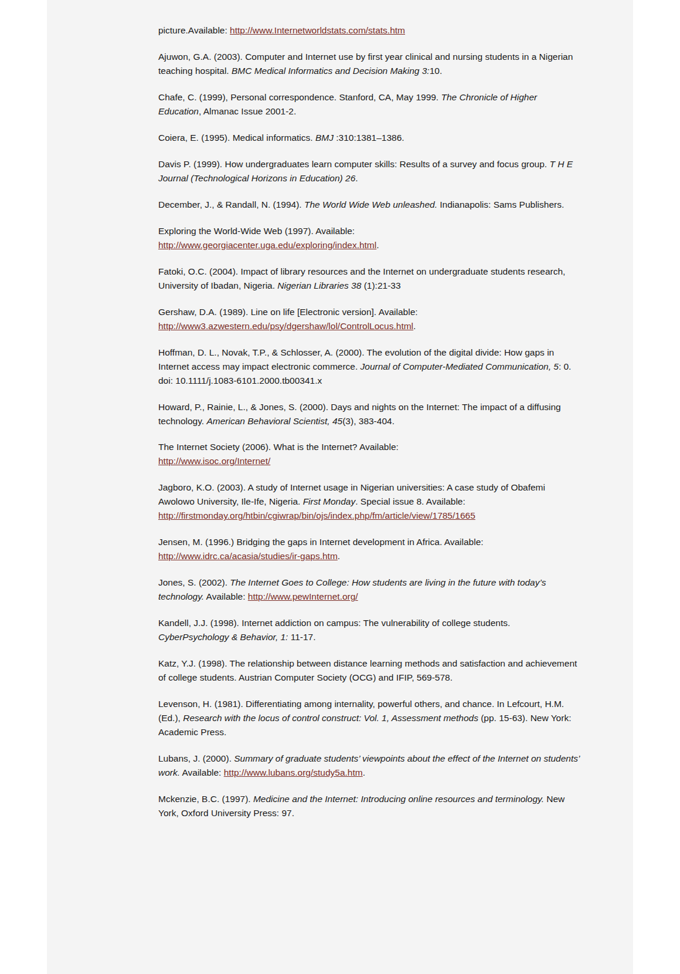picture.Available: http://www.Internetworldstats.com/stats.htm
Ajuwon, G.A. (2003). Computer and Internet use by first year clinical and nursing students in a Nigerian teaching hospital. BMC Medical Informatics and Decision Making 3: 10.
Chafe, C. (1999), Personal correspondence. Stanford, CA, May 1999. The Chronicle of Higher Education, Almanac Issue 2001-2.
Coiera, E. (1995). Medical informatics. BMJ :310:1381–1386.
Davis P. (1999). How undergraduates learn computer skills: Results of a survey and focus group. T H E Journal (Technological Horizons in Education) 26.
December, J., & Randall, N. (1994). The World Wide Web unleashed. Indianapolis: Sams Publishers.
Exploring the World-Wide Web (1997). Available:
http://www.georgiacenter.uga.edu/exploring/index.html.
Fatoki, O.C. (2004). Impact of library resources and the Internet on undergraduate students research, University of Ibadan, Nigeria. Nigerian Libraries 38 (1):21-33
Gershaw, D.A. (1989). Line on life [Electronic version]. Available:
http://www3.azwestern.edu/psy/dgershaw/lol/ControlLocus.html.
Hoffman, D. L., Novak, T.P., & Schlosser, A. (2000). The evolution of the digital divide: How gaps in Internet access may impact electronic commerce. Journal of Computer-Mediated Communication, 5: 0. doi: 10.1111/j.1083-6101.2000.tb00341.x
Howard, P., Rainie, L., & Jones, S. (2000). Days and nights on the Internet: The impact of a diffusing technology. American Behavioral Scientist, 45(3), 383-404.
The Internet Society (2006). What is the Internet? Available:
http://www.isoc.org/Internet/
Jagboro, K.O. (2003). A study of Internet usage in Nigerian universities: A case study of Obafemi Awolowo University, Ile-Ife, Nigeria. First Monday. Special issue 8. Available:
http://firstmonday.org/htbin/cgiwrap/bin/ojs/index.php/fm/article/view/1785/1665
Jensen, M. (1996.) Bridging the gaps in Internet development in Africa. Available:
http://www.idrc.ca/acasia/studies/ir-gaps.htm.
Jones, S. (2002). The Internet Goes to College: How students are living in the future with today’s technology. Available: http://www.pewInternet.org/
Kandell, J.J. (1998). Internet addiction on campus: The vulnerability of college students. CyberPsychology & Behavior, 1: 11-17.
Katz, Y.J. (1998). The relationship between distance learning methods and satisfaction and achievement of college students. Austrian Computer Society (OCG) and IFIP, 569-578.
Levenson, H. (1981). Differentiating among internality, powerful others, and chance. In Lefcourt, H.M. (Ed.), Research with the locus of control construct: Vol. 1, Assessment methods (pp. 15-63). New York: Academic Press.
Lubans, J. (2000). Summary of graduate students’ viewpoints about the effect of the Internet on students’ work. Available: http://www.lubans.org/study5a.htm.
Mckenzie, B.C. (1997). Medicine and the Internet: Introducing online resources and terminology. New York, Oxford University Press: 97.